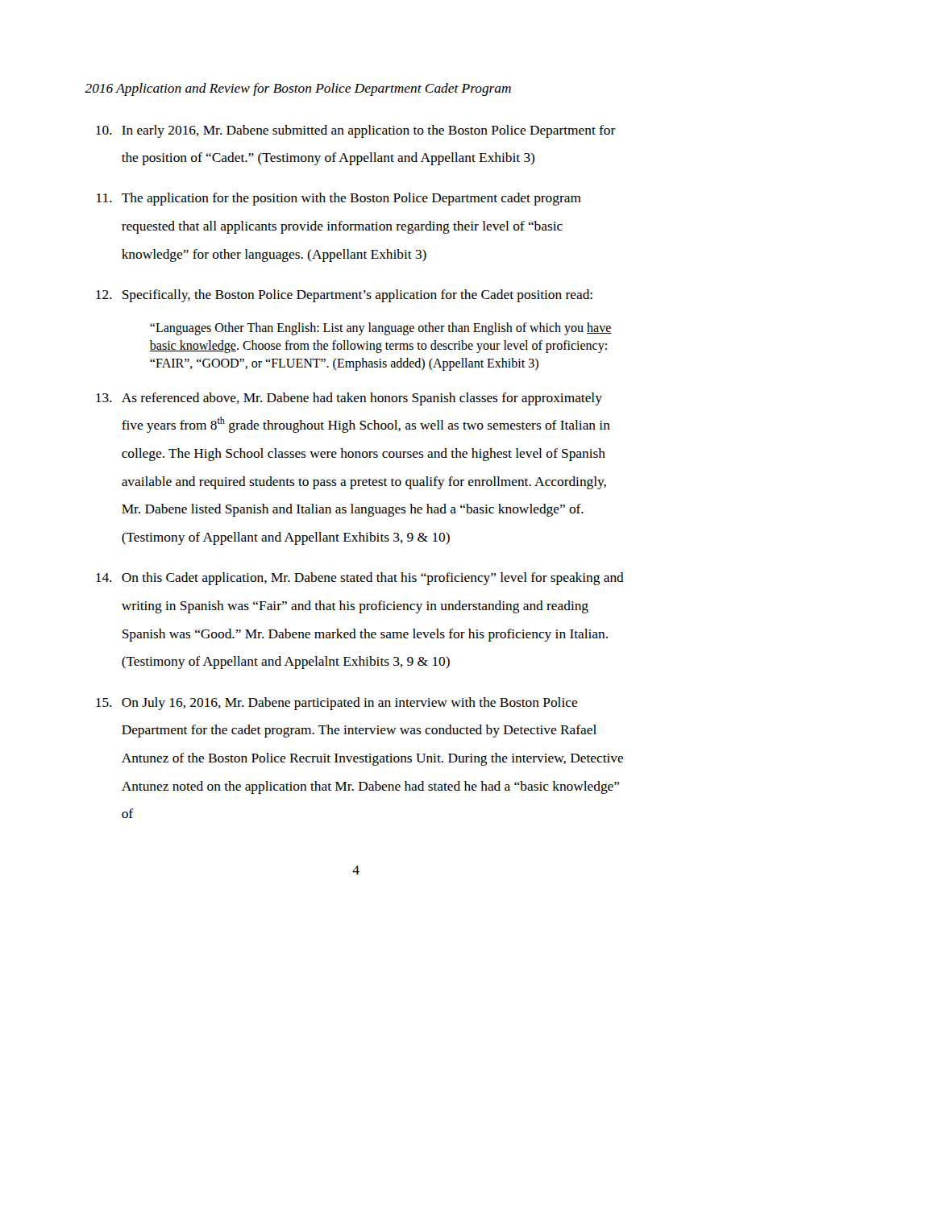2016 Application and Review for Boston Police Department Cadet Program
In early 2016, Mr. Dabene submitted an application to the Boston Police Department for the position of “Cadet.” (Testimony of Appellant and Appellant Exhibit 3)
The application for the position with the Boston Police Department cadet program requested that all applicants provide information regarding their level of “basic knowledge” for other languages. (Appellant Exhibit 3)
Specifically, the Boston Police Department’s application for the Cadet position read:
“Languages Other Than English: List any language other than English of which you have basic knowledge. Choose from the following terms to describe your level of proficiency: “FAIR”, “GOOD”, or “FLUENT”. (Emphasis added) (Appellant Exhibit 3)
As referenced above, Mr. Dabene had taken honors Spanish classes for approximately five years from 8th grade throughout High School, as well as two semesters of Italian in college. The High School classes were honors courses and the highest level of Spanish available and required students to pass a pretest to qualify for enrollment. Accordingly, Mr. Dabene listed Spanish and Italian as languages he had a “basic knowledge” of. (Testimony of Appellant and Appellant Exhibits 3, 9 & 10)
On this Cadet application, Mr. Dabene stated that his “proficiency” level for speaking and writing in Spanish was “Fair” and that his proficiency in understanding and reading Spanish was “Good.” Mr. Dabene marked the same levels for his proficiency in Italian. (Testimony of Appellant and Appelalnt Exhibits 3, 9 & 10)
On July 16, 2016, Mr. Dabene participated in an interview with the Boston Police Department for the cadet program. The interview was conducted by Detective Rafael Antunez of the Boston Police Recruit Investigations Unit. During the interview, Detective Antunez noted on the application that Mr. Dabene had stated he had a “basic knowledge” of
4